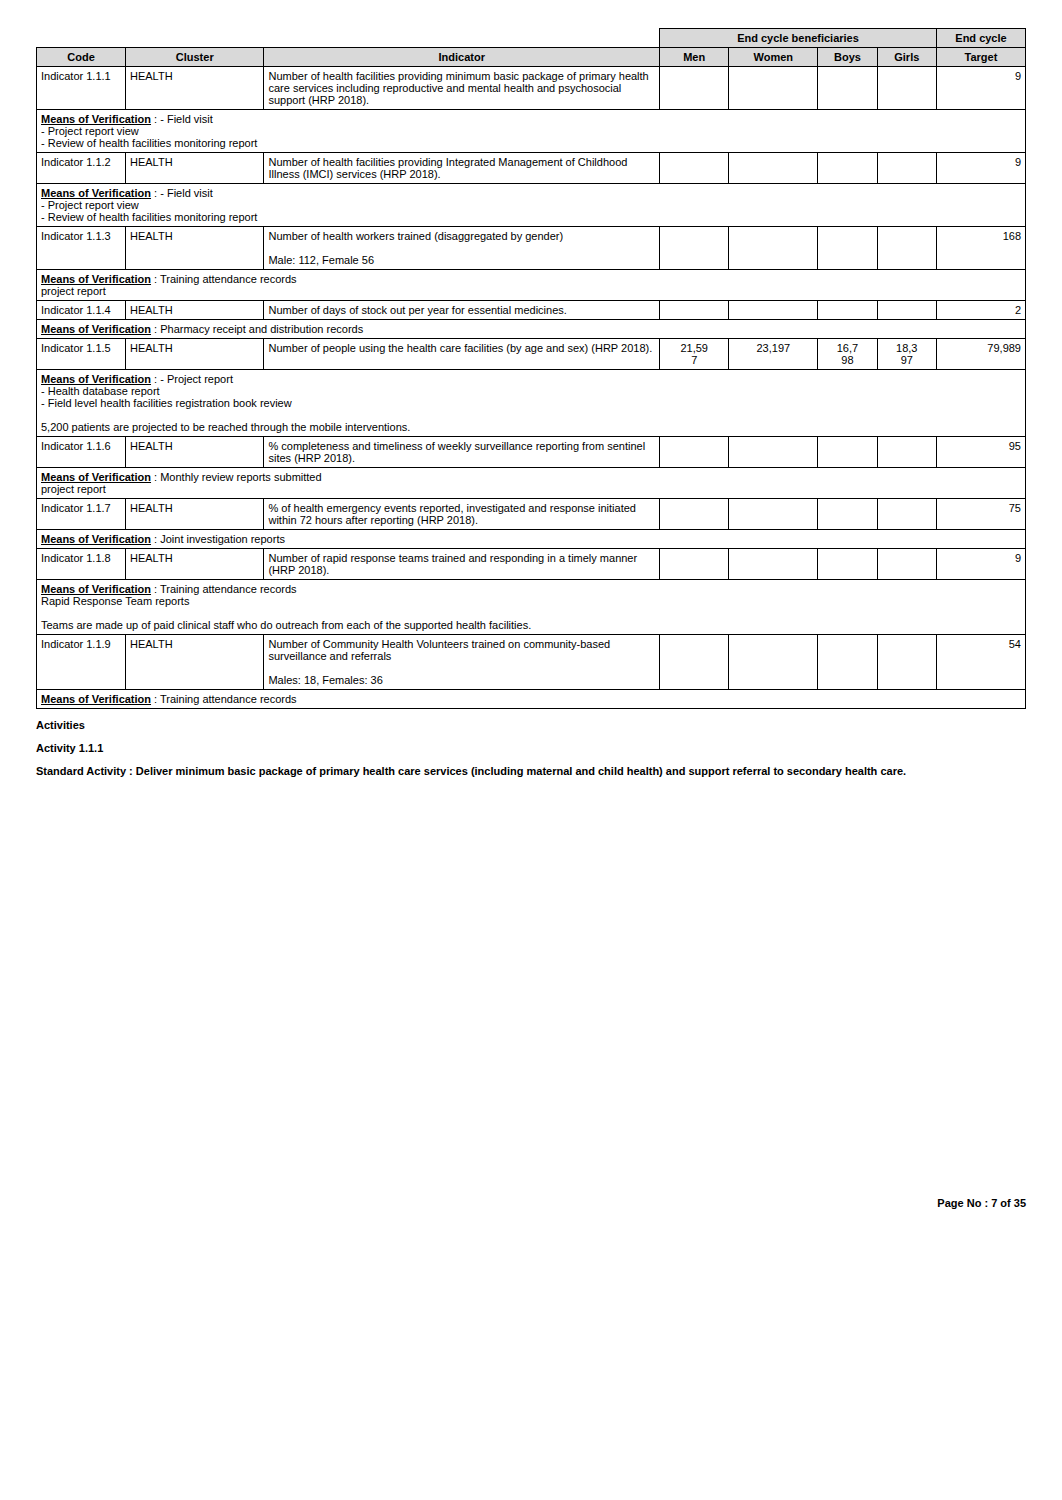| | | | End cycle beneficiaries | End cycle |
| Code | Cluster | Indicator | Men | Women | Boys | Girls | Target |
| Indicator 1.1.1 | HEALTH | Number of health facilities providing minimum basic package of primary health care services including reproductive and mental health and psychosocial support (HRP 2018). | | | | | 9 |
| Means of Verification : - Field visit - Project report view - Review of health facilities monitoring report |
| Indicator 1.1.2 | HEALTH | Number of health facilities providing Integrated Management of Childhood Illness (IMCI) services (HRP 2018). | | | | | 9 |
| Means of Verification : - Field visit - Project report view - Review of health facilities monitoring report |
| Indicator 1.1.3 | HEALTH | Number of health workers trained (disaggregated by gender) Male: 112, Female 56 | | | | | 168 |
| Means of Verification : Training attendance records project report |
| Indicator 1.1.4 | HEALTH | Number of days of stock out per year for essential medicines. | | | | | 2 |
| Means of Verification : Pharmacy receipt and distribution records |
| Indicator 1.1.5 | HEALTH | Number of people using the health care facilities (by age and sex) (HRP 2018). | 21,59 7 | 23,197 | 16,7 98 | 18,3 97 | 79,989 |
| Means of Verification : - Project report - Health database report - Field level health facilities registration book review 5,200 patients are projected to be reached through the mobile interventions. |
| Indicator 1.1.6 | HEALTH | % completeness and timeliness of weekly surveillance reporting from sentinel sites (HRP 2018). | | | | | 95 |
| Means of Verification : Monthly review reports submitted project report |
| Indicator 1.1.7 | HEALTH | % of health emergency events reported, investigated and response initiated within 72 hours after reporting (HRP 2018). | | | | | 75 |
| Means of Verification : Joint investigation reports |
| Indicator 1.1.8 | HEALTH | Number of rapid response teams trained and responding in a timely manner (HRP 2018). | | | | | 9 |
| Means of Verification : Training attendance records Rapid Response Team reports Teams are made up of paid clinical staff who do outreach from each of the supported health facilities. |
| Indicator 1.1.9 | HEALTH | Number of Community Health Volunteers trained on community-based surveillance and referrals Males: 18, Females: 36 | | | | | 54 |
| Means of Verification : Training attendance records |
Activities
Activity 1.1.1
Standard Activity : Deliver minimum basic package of primary health care services (including maternal and child health) and support referral to secondary health care.
Page No : 7 of 35